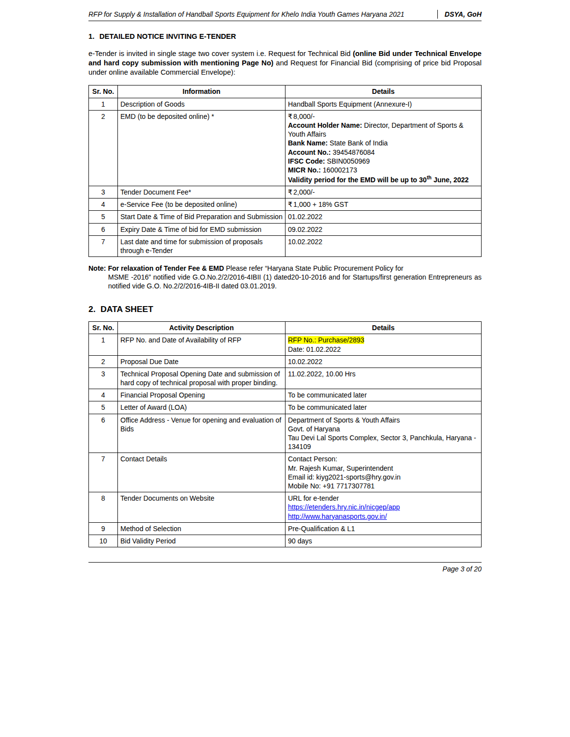RFP for Supply & Installation of Handball Sports Equipment for Khelo India Youth Games Haryana 2021
DSYA, GoH
1. DETAILED NOTICE INVITING E-TENDER
e-Tender is invited in single stage two cover system i.e. Request for Technical Bid (online Bid under Technical Envelope and hard copy submission with mentioning Page No) and Request for Financial Bid (comprising of price bid Proposal under online available Commercial Envelope):
| Sr. No. | Information | Details |
| --- | --- | --- |
| 1 | Description of Goods | Handball Sports Equipment (Annexure-I) |
| 2 | EMD (to be deposited online) * | 8,000/- Account Holder Name: Director, Department of Sports & Youth Affairs Bank Name: State Bank of India Account No.: 39454876084 IFSC Code: SBIN0050969 MICR No.: 160002173 Validity period for the EMD will be up to 30 th June, 2022 |
| 3 | Tender Document Fee* | 2,000/- |
| 4 | e-Service Fee (to be deposited online) | 1,000 + 18% GST |
| 5 | Start Date & Time of Bid Preparation and Submission | 01.02.2022 |
| 6 | Expiry Date & Time of bid for EMD submission | 09.02.2022 |
| 7 | Last date and time for submission of proposals through e-Tender | 10.02.2022 |
Note: For relaxation of Tender Fee & EMD Please refer “Haryana State Public Procurement Policy for MSME -2016” notified vide G.O.No.2/2/2016-4IBII (1) dated20-10-2016 and for Startups/first generation Entrepreneurs as notified vide G.O. No.2/2/2016-4IB-II dated 03.01.2019.
2. DATA SHEET
| Sr. No. | Activity Description | Details |
| --- | --- | --- |
| 1 | RFP No. and Date of Availability of RFP | RFP No.: Purchase/2893 Date: 01.02.2022 |
| 2 | Proposal Due Date | 10.02.2022 |
| 3 | Technical Proposal Opening Date and submission of hard copy of technical proposal with proper binding. | 11.02.2022, 10.00 Hrs |
| 4 | Financial Proposal Opening | To be communicated later |
| 5 | Letter of Award (LOA) | To be communicated later |
| 6 | Office Address - Venue for opening and evaluation of Bids | Department of Sports & Youth Affairs Govt. of Haryana Tau Devi Lal Sports Complex, Sector 3, Panchkula, Haryana - 134109 |
| 7 | Contact Details | Contact Person: Mr. Rajesh Kumar, Superintendent Email id: kiyg2021-sports@hry.gov.in Mobile No: +91 7717307781 |
| 8 | Tender Documents on Website | URL for e-tender https://etenders.hry.nic.in/nicgep/app http://www.haryanasports.gov.in/ |
| 9 | Method of Selection | Pre-Qualification & L1 |
| 10 | Bid Validity Period | 90 days |
Page 3 of 20